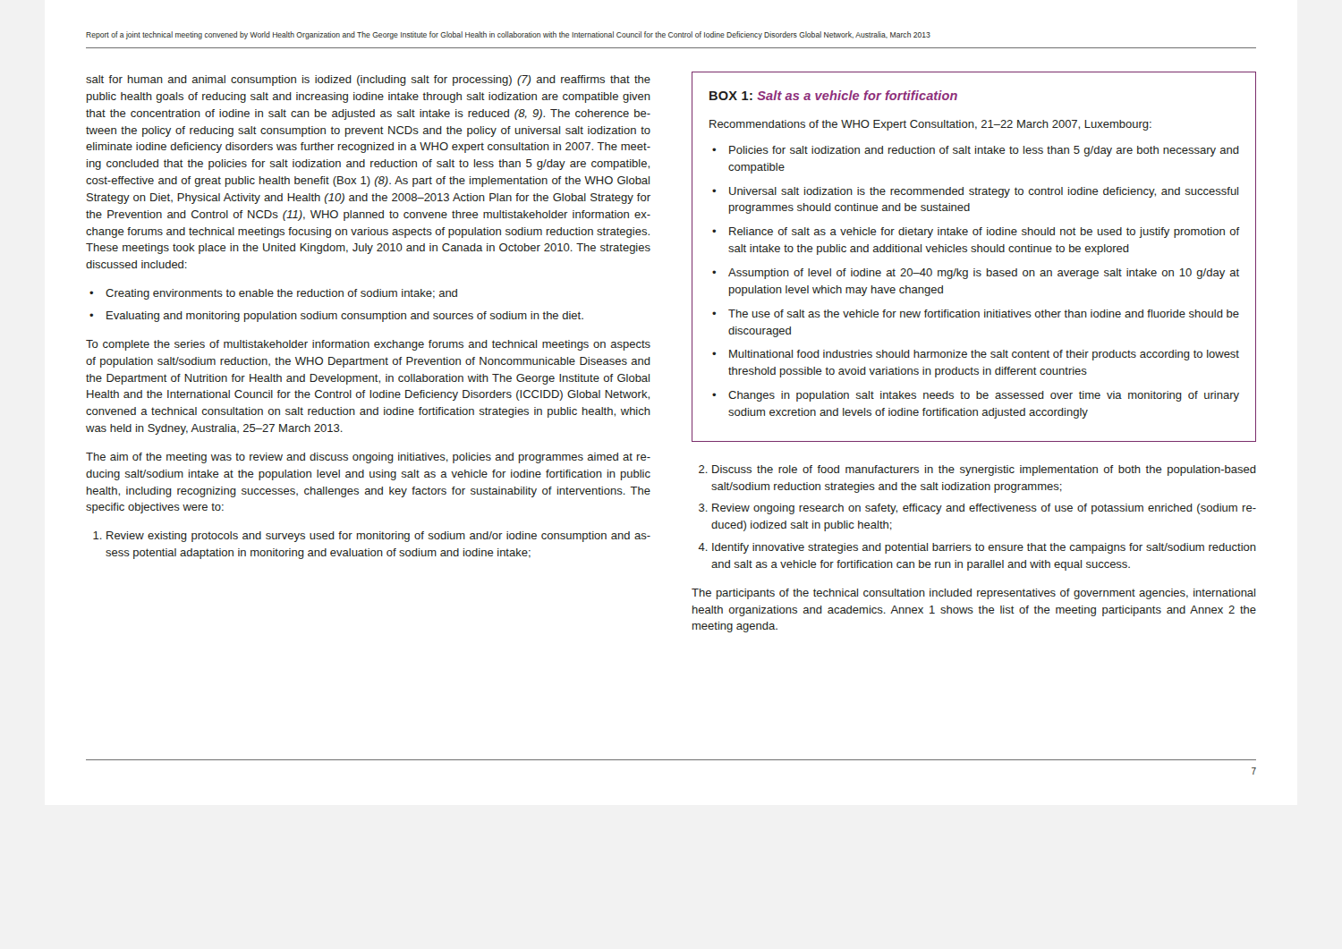Report of a joint technical meeting convened by World Health Organization and The George Institute for Global Health in collaboration with the International Council for the Control of Iodine Deficiency Disorders Global Network, Australia, March 2013
salt for human and animal consumption is iodized (including salt for processing) (7) and reaffirms that the public health goals of reducing salt and increasing iodine intake through salt iodization are compatible given that the concentration of iodine in salt can be adjusted as salt intake is reduced (8, 9). The coherence between the policy of reducing salt consumption to prevent NCDs and the policy of universal salt iodization to eliminate iodine deficiency disorders was further recognized in a WHO expert consultation in 2007. The meeting concluded that the policies for salt iodization and reduction of salt to less than 5 g/day are compatible, cost-effective and of great public health benefit (Box 1) (8). As part of the implementation of the WHO Global Strategy on Diet, Physical Activity and Health (10) and the 2008–2013 Action Plan for the Global Strategy for the Prevention and Control of NCDs (11), WHO planned to convene three multistakeholder information exchange forums and technical meetings focusing on various aspects of population sodium reduction strategies. These meetings took place in the United Kingdom, July 2010 and in Canada in October 2010. The strategies discussed included:
Creating environments to enable the reduction of sodium intake; and
Evaluating and monitoring population sodium consumption and sources of sodium in the diet.
To complete the series of multistakeholder information exchange forums and technical meetings on aspects of population salt/sodium reduction, the WHO Department of Prevention of Noncommunicable Diseases and the Department of Nutrition for Health and Development, in collaboration with The George Institute of Global Health and the International Council for the Control of Iodine Deficiency Disorders (ICCIDD) Global Network, convened a technical consultation on salt reduction and iodine fortification strategies in public health, which was held in Sydney, Australia, 25–27 March 2013.
The aim of the meeting was to review and discuss ongoing initiatives, policies and programmes aimed at reducing salt/sodium intake at the population level and using salt as a vehicle for iodine fortification in public health, including recognizing successes, challenges and key factors for sustainability of interventions. The specific objectives were to:
Review existing protocols and surveys used for monitoring of sodium and/or iodine consumption and assess potential adaptation in monitoring and evaluation of sodium and iodine intake;
BOX 1: Salt as a vehicle for fortification
Recommendations of the WHO Expert Consultation, 21–22 March 2007, Luxembourg:
Policies for salt iodization and reduction of salt intake to less than 5 g/day are both necessary and compatible
Universal salt iodization is the recommended strategy to control iodine deficiency, and successful programmes should continue and be sustained
Reliance of salt as a vehicle for dietary intake of iodine should not be used to justify promotion of salt intake to the public and additional vehicles should continue to be explored
Assumption of level of iodine at 20–40 mg/kg is based on an average salt intake on 10 g/day at population level which may have changed
The use of salt as the vehicle for new fortification initiatives other than iodine and fluoride should be discouraged
Multinational food industries should harmonize the salt content of their products according to lowest threshold possible to avoid variations in products in different countries
Changes in population salt intakes needs to be assessed over time via monitoring of urinary sodium excretion and levels of iodine fortification adjusted accordingly
Discuss the role of food manufacturers in the synergistic implementation of both the population-based salt/sodium reduction strategies and the salt iodization programmes;
Review ongoing research on safety, efficacy and effectiveness of use of potassium enriched (sodium reduced) iodized salt in public health;
Identify innovative strategies and potential barriers to ensure that the campaigns for salt/sodium reduction and salt as a vehicle for fortification can be run in parallel and with equal success.
The participants of the technical consultation included representatives of government agencies, international health organizations and academics. Annex 1 shows the list of the meeting participants and Annex 2 the meeting agenda.
7